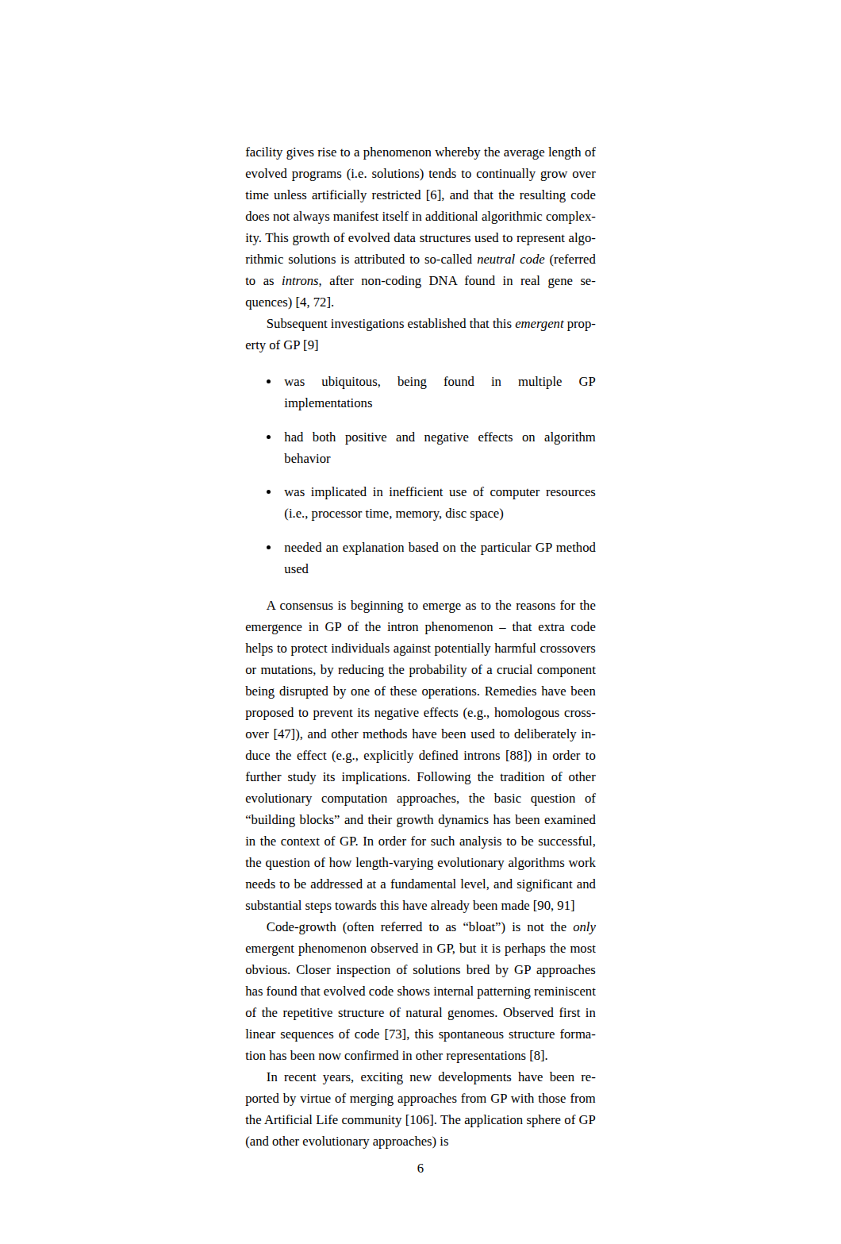facility gives rise to a phenomenon whereby the average length of evolved programs (i.e. solutions) tends to continually grow over time unless artificially restricted [6], and that the resulting code does not always manifest itself in additional algorithmic complexity. This growth of evolved data structures used to represent algorithmic solutions is attributed to so-called neutral code (referred to as introns, after non-coding DNA found in real gene sequences) [4, 72].
Subsequent investigations established that this emergent property of GP [9]
was ubiquitous, being found in multiple GP implementations
had both positive and negative effects on algorithm behavior
was implicated in inefficient use of computer resources (i.e., processor time, memory, disc space)
needed an explanation based on the particular GP method used
A consensus is beginning to emerge as to the reasons for the emergence in GP of the intron phenomenon – that extra code helps to protect individuals against potentially harmful crossovers or mutations, by reducing the probability of a crucial component being disrupted by one of these operations. Remedies have been proposed to prevent its negative effects (e.g., homologous crossover [47]), and other methods have been used to deliberately induce the effect (e.g., explicitly defined introns [88]) in order to further study its implications. Following the tradition of other evolutionary computation approaches, the basic question of “building blocks” and their growth dynamics has been examined in the context of GP. In order for such analysis to be successful, the question of how length-varying evolutionary algorithms work needs to be addressed at a fundamental level, and significant and substantial steps towards this have already been made [90, 91]
Code-growth (often referred to as “bloat”) is not the only emergent phenomenon observed in GP, but it is perhaps the most obvious. Closer inspection of solutions bred by GP approaches has found that evolved code shows internal patterning reminiscent of the repetitive structure of natural genomes. Observed first in linear sequences of code [73], this spontaneous structure formation has been now confirmed in other representations [8].
In recent years, exciting new developments have been reported by virtue of merging approaches from GP with those from the Artificial Life community [106]. The application sphere of GP (and other evolutionary approaches) is
6